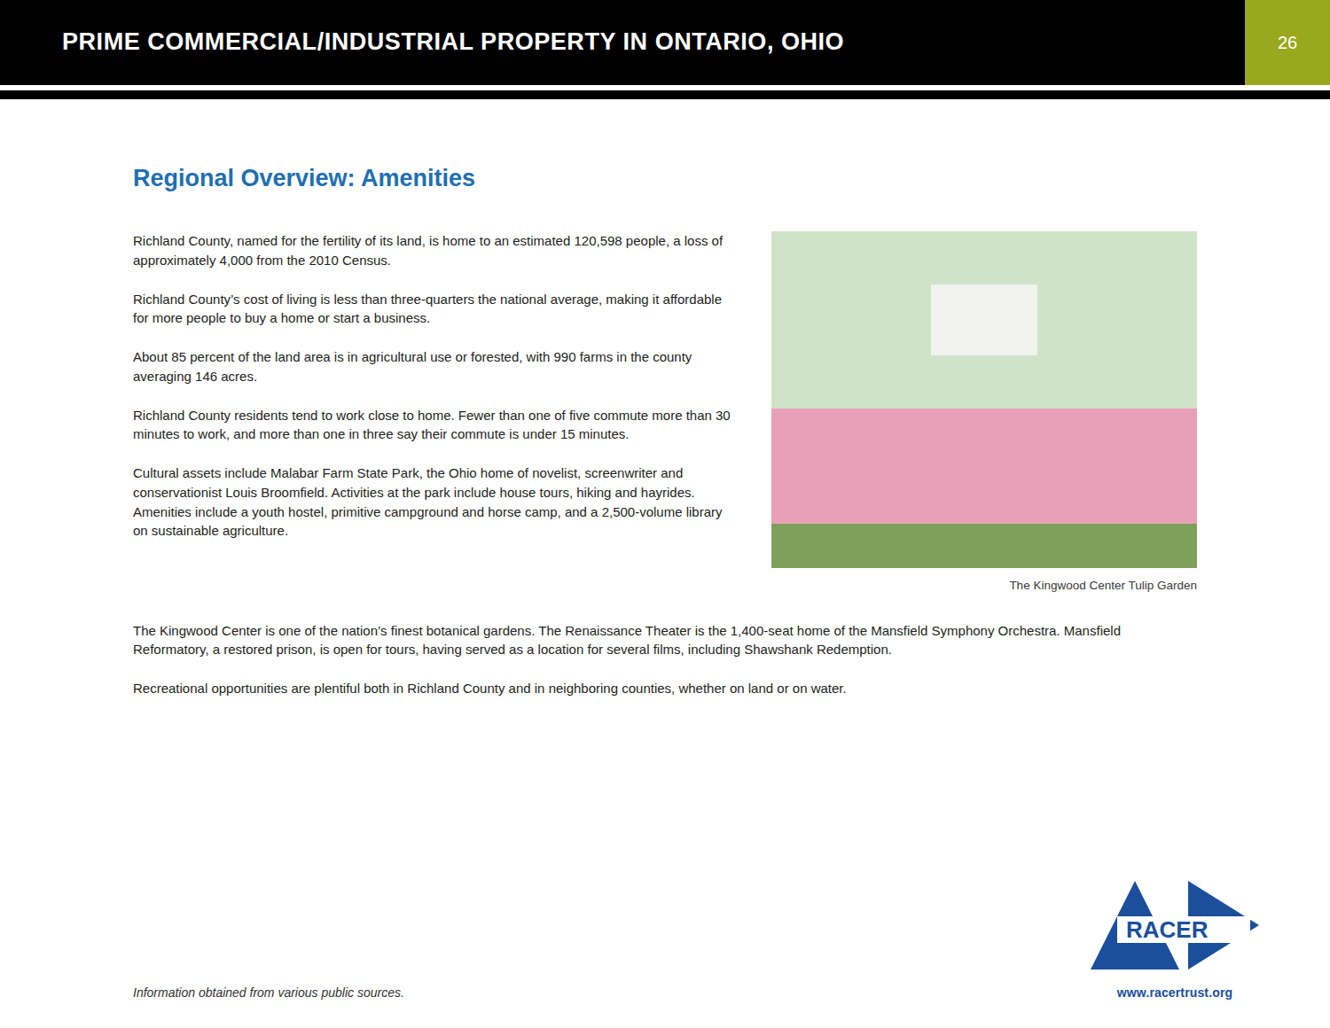Prime Commercial/Industrial Property in Ontario, Ohio
26
Regional Overview: Amenities
Richland County, named for the fertility of its land, is home to an estimated 120,598 people, a loss of approximately 4,000 from the 2010 Census.
Richland County’s cost of living is less than three-quarters the national average, making it affordable for more people to buy a home or start a business.
About 85 percent of the land area is in agricultural use or forested, with 990 farms in the county averaging 146 acres.
Richland County residents tend to work close to home. Fewer than one of five commute more than 30 minutes to work, and more than one in three say their commute is under 15 minutes.
Cultural assets include Malabar Farm State Park, the Ohio home of novelist, screenwriter and conservationist Louis Broomfield. Activities at the park include house tours, hiking and hayrides. Amenities include a youth hostel, primitive campground and horse camp, and a 2,500-volume library on sustainable agriculture.
The Kingwood Center Tulip Garden
The Kingwood Center is one of the nation’s finest botanical gardens. The Renaissance Theater is the 1,400-seat home of the Mansfield Symphony Orchestra. Mansfield Reformatory, a restored prison, is open for tours, having served as a location for several films, including Shawshank Redemption.
Recreational opportunities are plentiful both in Richland County and in neighboring counties, whether on land or on water.
Information obtained from various public sources.
www.racertrust.org